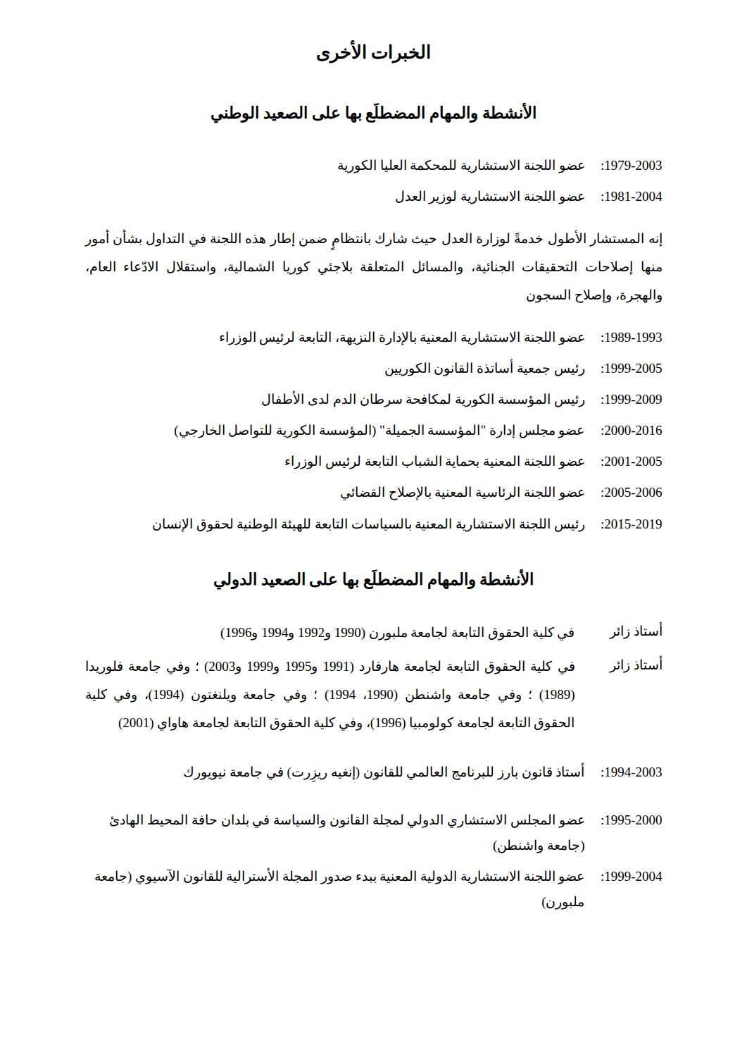الخبرات الأخرى
الأنشطة والمهام المضطلَع بها على الصعيد الوطني
| 1979-2003: | عضو اللجنة الاستشارية للمحكمة العليا الكورية |
| 1981-2004: | عضو اللجنة الاستشارية لوزير العدل |
إنه المستشار الأطول خدمةً لوزارة العدل حيث شارك بانتظامٍ ضمن إطار هذه اللجنة في التداول بشأن أمور منها إصلاحات التحقيقات الجنائية، والمسائل المتعلقة بلاجئي كوريا الشمالية، واستقلال الادّعاء العام، والهجرة، وإصلاح السجون
| 1989-1993: | عضو اللجنة الاستشارية المعنية بالإدارة النزيهة، التابعة لرئيس الوزراء |
| 1999-2005: | رئيس جمعية أساتذة القانون الكوريين |
| 1999-2009: | رئيس المؤسسة الكورية لمكافحة سرطان الدم لدى الأطفال |
| 2000-2016: | عضو مجلس إدارة "المؤسسة الجميلة" (المؤسسة الكورية للتواصل الخارجي) |
| 2001-2005: | عضو اللجنة المعنية بحماية الشباب التابعة لرئيس الوزراء |
| 2005-2006: | عضو اللجنة الرئاسية المعنية بالإصلاح القضائي |
| 2015-2019: | رئيس اللجنة الاستشارية المعنية بالسياسات التابعة للهيئة الوطنية لحقوق الإنسان |
الأنشطة والمهام المضطلَع بها على الصعيد الدولي
| أستاذ زائر | في كلية الحقوق التابعة لجامعة ملبورن (1990 و1992 و1994 و1996) |
| أستاذ زائر | في كلية الحقوق التابعة لجامعة هارفارد (1991 و1995 و1999 و2003) ؛ وفي جامعة فلوريدا (1989) ؛ وفي جامعة واشنطن (1990، 1994) ؛ وفي جامعة ويلنغتون (1994)، وفي كلية الحقوق التابعة لجامعة كولومبيا (1996)، وفي كلية الحقوق التابعة لجامعة هاواي (2001) |
| 1994-2003: | أستاذ قانون بارز للبرنامج العالمي للقانون (إنغيه ريزِرت) في جامعة نيويورك |
| 1995-2000: | عضو المجلس الاستشاري الدولي لمجلة القانون والسياسة في بلدان حافة المحيط الهادئ (جامعة واشنطن) |
| 1999-2004: | عضو اللجنة الاستشارية الدولية المعنية ببدء صدور المجلة الأسترالية للقانون الآسيوي (جامعة ملبورن) |